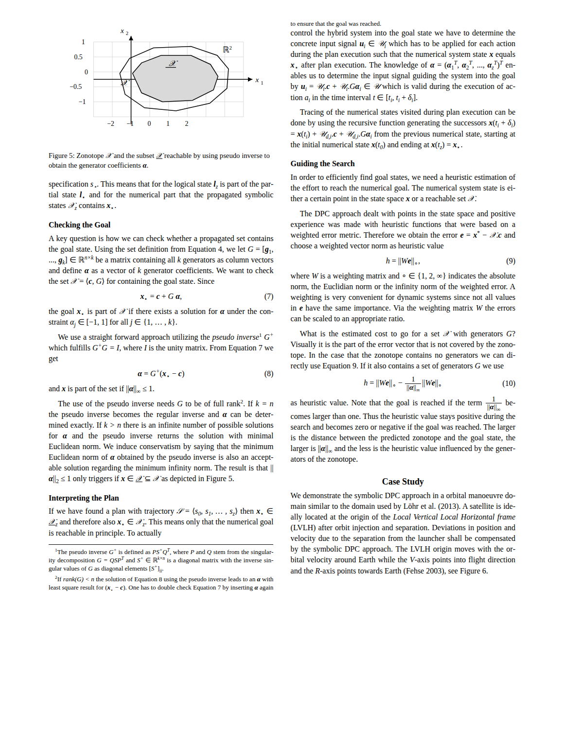x 2 x 1 1 0.5 0 −0.5 −1 −2 −1 0 1 2 ℝ 2 𝒳 𝒳
Figure 5: Zonotope 𝒳 and the subset 𝒳 reachable by using pseudo inverse to obtain the generator coefficients α.
specification s⋆. This means that for the logical state lz is part of the partial state l⋆ and for the numerical part that the propagated symbolic states 𝒳z contains x⋆.
Checking the Goal
A key question is how we can check whether a propagated set contains the goal state. Using the set definition from Equation 4, we let G = [g1, ..., gk] ∈ ℝn×k be a matrix containing all k generators as column vectors and define α as a vector of k generator coefficients. We want to check the set 𝒳 = ⟨c, G⟩ for containing the goal state. Since
x⋆ = c + G α, (7)
the goal x⋆ is part of 𝒳 if there exists a solution for α under the constraint αj ∈ [−1, 1] for all j ∈ {1, … , k}.
We use a straight forward approach utilizing the pseudo inverse 1 G+ which fulfills G+G = I, where I is the unity matrix. From Equation 7 we get
α = G+(x⋆ − c) (8)
and x is part of the set if ||α||∞ ≤ 1.
The use of the pseudo inverse needs G to be of full rank2. If k = n the pseudo inverse becomes the regular inverse and α can be determined exactly. If k > n there is an infinite number of possible solutions for α and the pseudo inverse returns the solution with minimal Euclidean norm. We induce conservatism by saying that the minimum Euclidean norm of α obtained by the pseudo inverse is also an acceptable solution regarding the minimum infinity norm. The result is that ||α||2 ≤ 1 only triggers if x ∈ 𝒳 ⊆ 𝒳 as depicted in Figure 5.
Interpreting the Plan
If we have found a plan with trajectory 𝒮 = ⟨s0, s1, … , sz⟩ then x⋆ ∈ 𝒳z and therefore also x⋆ ∈ 𝒳z. This means only that the numerical goal is reachable in principle. To actually
1 The pseudo inverse G+ is defined as PS+QT, where P and Q stem from the singularity decomposition G = QSPT and S+ ∈ ℝk×n is a diagonal matrix with the inverse singular values of G as diagonal elements [S+]ii.
2 If rank(G) < n the solution of Equation 8 using the pseudo inverse leads to an α with least square result for (x⋆ − c). One has to double check Equation 7 by inserting α again to ensure that the goal was reached.
control the hybrid system into the goal state we have to determine the concrete input signal ui ∈ 𝒰i which has to be applied for each action during the plan execution such that the numerical system state x equals x⋆ after plan execution. The knowledge of α = (α1T, α2T, ..., αzT)T enables us to determine the input signal guiding the system into the goal by ui = 𝒰i.c + 𝒰i.Gαi ∈ 𝒰 which is valid during the execution of action ai in the time interval t ∈ [ti, ti + δi].
Tracing of the numerical states visited during plan execution can be done by using the recursive function generating the successors x(ti + δi) = x(ti) + 𝒰d,i.c + 𝒰d,i.Gαi from the previous numerical state, starting at the initial numerical state x(t0) and ending at x(tz) = x⋆.
Guiding the Search
In order to efficiently find goal states, we need a heuristic estimation of the effort to reach the numerical goal. The numerical system state is either a certain point in the state space x or a reachable set 𝒳.
The DPC approach dealt with points in the state space and positive experience was made with heuristic functions that were based on a weighted error metric. Therefore we obtain the error e = x* − 𝒳.c and choose a weighted vector norm as heuristic value
h = ||We||∘, (9)
where W is a weighting matrix and ∘ ∈ {1, 2, ∞} indicates the absolute norm, the Euclidian norm or the infinity norm of the weighted error. A weighting is very convenient for dynamic systems since not all values in e have the same importance. Via the weighting matrix W the errors can be scaled to an appropriate ratio.
What is the estimated cost to go for a set 𝒳 with generators G? Visually it is the part of the error vector that is not covered by the zonotope. In the case that the zonotope contains no generators we can directly use Equation 9. If it also contains a set of generators G we use
h = ||We||∘ − 1||α||∞||We||∘ (10)
as heuristic value. Note that the goal is reached if the term 1||α||∞ becomes larger than one. Thus the heuristic value stays positive during the search and becomes zero or negative if the goal was reached. The larger is the distance between the predicted zonotope and the goal state, the larger is ||α||∞ and the less is the heuristic value influenced by the generators of the zonotope.
Case Study
We demonstrate the symbolic DPC approach in a orbital manoeuvre domain similar to the domain used by Löhr et al. (2013). A satellite is ideally located at the origin of the Local Vertical Local Horizontal frame (LVLH) after orbit injection and separation. Deviations in position and velocity due to the separation from the launcher shall be compensated by the symbolic DPC approach. The LVLH origin moves with the orbital velocity around Earth while the V-axis points into flight direction and the R-axis points towards Earth (Fehse 2003), see Figure 6.